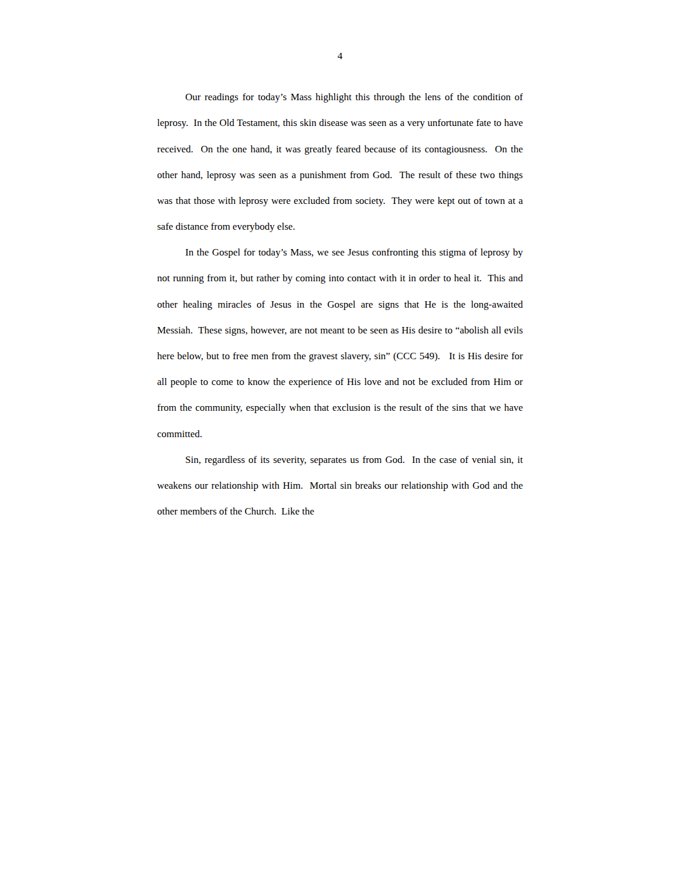4
Our readings for today’s Mass highlight this through the lens of the condition of leprosy. In the Old Testament, this skin disease was seen as a very unfortunate fate to have received. On the one hand, it was greatly feared because of its contagiousness. On the other hand, leprosy was seen as a punishment from God. The result of these two things was that those with leprosy were excluded from society. They were kept out of town at a safe distance from everybody else.
In the Gospel for today’s Mass, we see Jesus confronting this stigma of leprosy by not running from it, but rather by coming into contact with it in order to heal it. This and other healing miracles of Jesus in the Gospel are signs that He is the long-awaited Messiah. These signs, however, are not meant to be seen as His desire to “abolish all evils here below, but to free men from the gravest slavery, sin” (CCC 549). It is His desire for all people to come to know the experience of His love and not be excluded from Him or from the community, especially when that exclusion is the result of the sins that we have committed.
Sin, regardless of its severity, separates us from God. In the case of venial sin, it weakens our relationship with Him. Mortal sin breaks our relationship with God and the other members of the Church. Like the